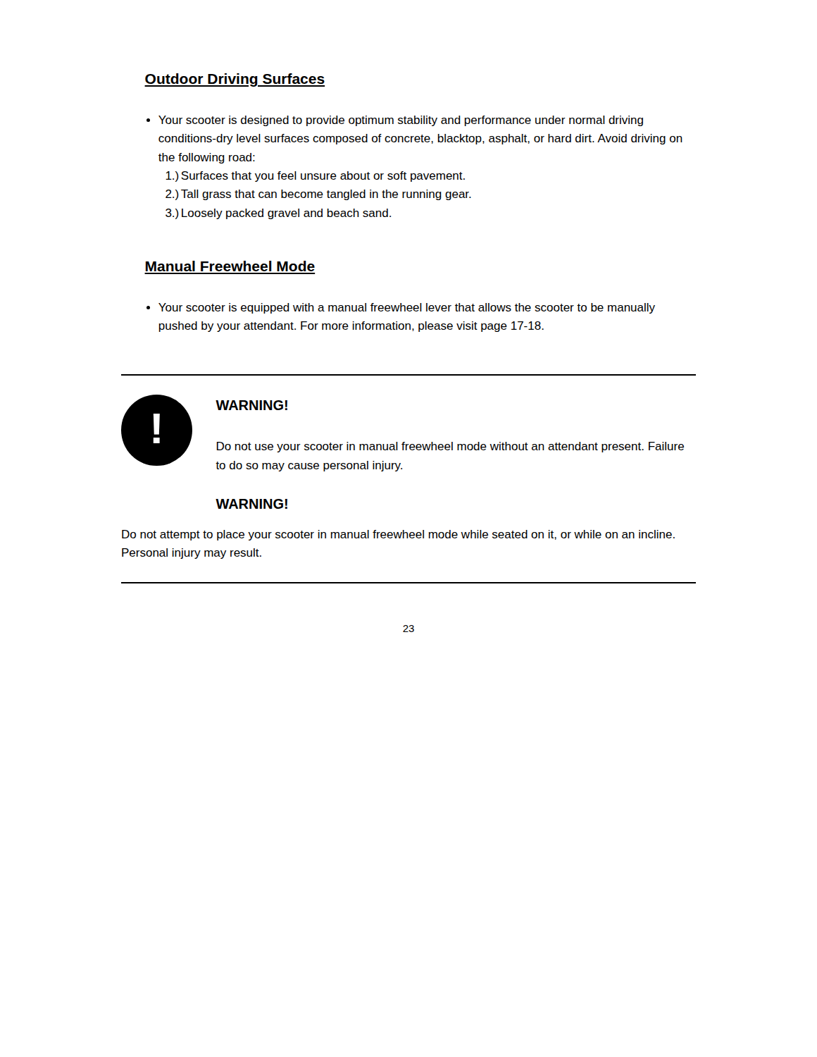Outdoor Driving Surfaces
Your scooter is designed to provide optimum stability and performance under normal driving conditions-dry level surfaces composed of concrete, blacktop, asphalt, or hard dirt. Avoid driving on the following road:
Surfaces that you feel unsure about or soft pavement.
Tall grass that can become tangled in the running gear.
Loosely packed gravel and beach sand.
Manual Freewheel Mode
Your scooter is equipped with a manual freewheel lever that allows the scooter to be manually pushed by your attendant. For more information, please visit page 17-18.
!
WARNING!
Do not use your scooter in manual freewheel mode without an attendant present. Failure to do so may cause personal injury.
WARNING!
Do not attempt to place your scooter in manual freewheel mode while seated on it, or while on an incline. Personal injury may result.
23